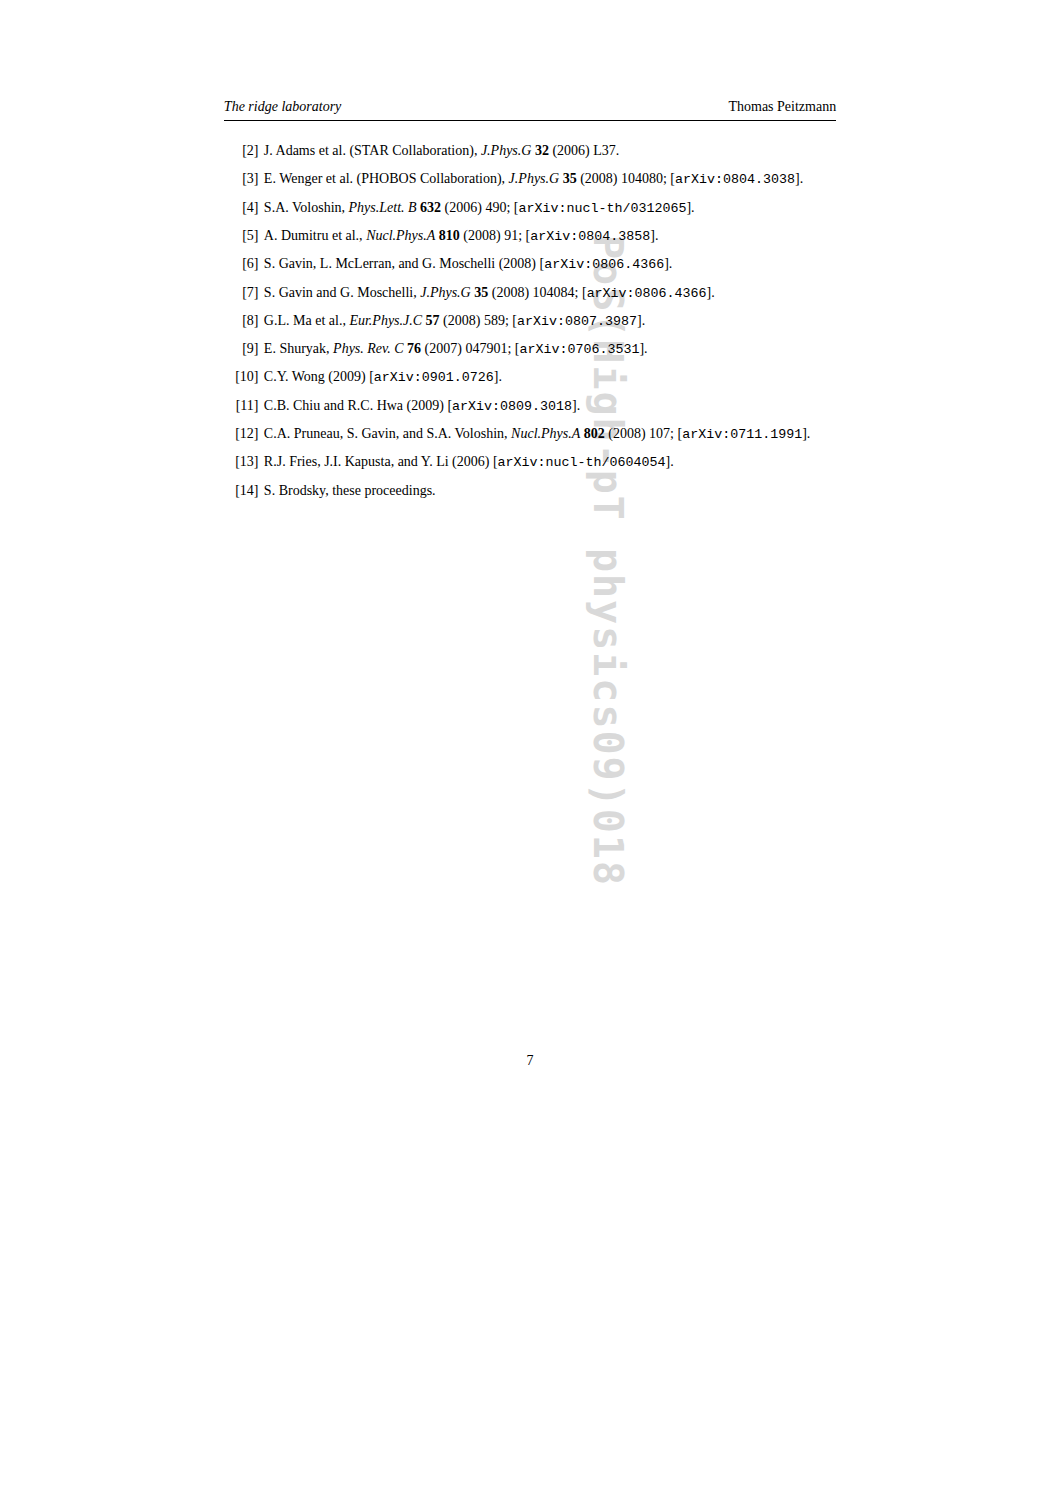The ridge laboratory Thomas Peitzmann
PoS(High-pT physics09)018
[2] J. Adams et al. (STAR Collaboration), J.Phys.G 32 (2006) L37.
[3] E. Wenger et al. (PHOBOS Collaboration), J.Phys.G 35 (2008) 104080; [arXiv:0804.3038].
[4] S.A. Voloshin, Phys.Lett. B 632 (2006) 490; [arXiv:nucl-th/0312065].
[5] A. Dumitru et al., Nucl.Phys.A 810 (2008) 91; [arXiv:0804.3858].
[6] S. Gavin, L. McLerran, and G. Moschelli (2008) [arXiv:0806.4366].
[7] S. Gavin and G. Moschelli, J.Phys.G 35 (2008) 104084; [arXiv:0806.4366].
[8] G.L. Ma et al., Eur.Phys.J.C 57 (2008) 589; [arXiv:0807.3987].
[9] E. Shuryak, Phys. Rev. C 76 (2007) 047901; [arXiv:0706.3531].
[10] C.Y. Wong (2009) [arXiv:0901.0726].
[11] C.B. Chiu and R.C. Hwa (2009) [arXiv:0809.3018].
[12] C.A. Pruneau, S. Gavin, and S.A. Voloshin, Nucl.Phys.A 802 (2008) 107; [arXiv:0711.1991].
[13] R.J. Fries, J.I. Kapusta, and Y. Li (2006) [arXiv:nucl-th/0604054].
[14] S. Brodsky, these proceedings.
7